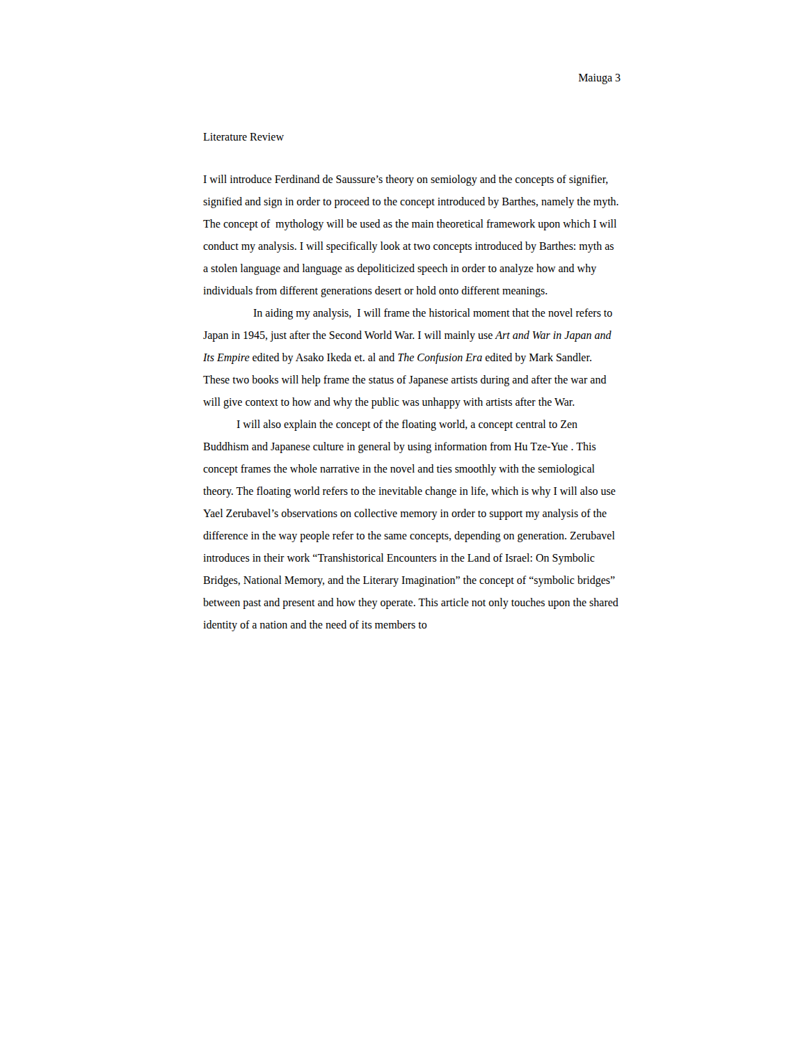Maiuga 3
Literature Review
I will introduce Ferdinand de Saussure’s theory on semiology and the concepts of signifier, signified and sign in order to proceed to the concept introduced by Barthes, namely the myth. The concept of mythology will be used as the main theoretical framework upon which I will conduct my analysis. I will specifically look at two concepts introduced by Barthes: myth as a stolen language and language as depoliticized speech in order to analyze how and why individuals from different generations desert or hold onto different meanings.
In aiding my analysis, I will frame the historical moment that the novel refers to Japan in 1945, just after the Second World War. I will mainly use Art and War in Japan and Its Empire edited by Asako Ikeda et. al and The Confusion Era edited by Mark Sandler. These two books will help frame the status of Japanese artists during and after the war and will give context to how and why the public was unhappy with artists after the War.
I will also explain the concept of the floating world, a concept central to Zen Buddhism and Japanese culture in general by using information from Hu Tze-Yue . This concept frames the whole narrative in the novel and ties smoothly with the semiological theory. The floating world refers to the inevitable change in life, which is why I will also use Yael Zerubavel’s observations on collective memory in order to support my analysis of the difference in the way people refer to the same concepts, depending on generation. Zerubavel introduces in their work “Transhistorical Encounters in the Land of Israel: On Symbolic Bridges, National Memory, and the Literary Imagination” the concept of “symbolic bridges” between past and present and how they operate. This article not only touches upon the shared identity of a nation and the need of its members to